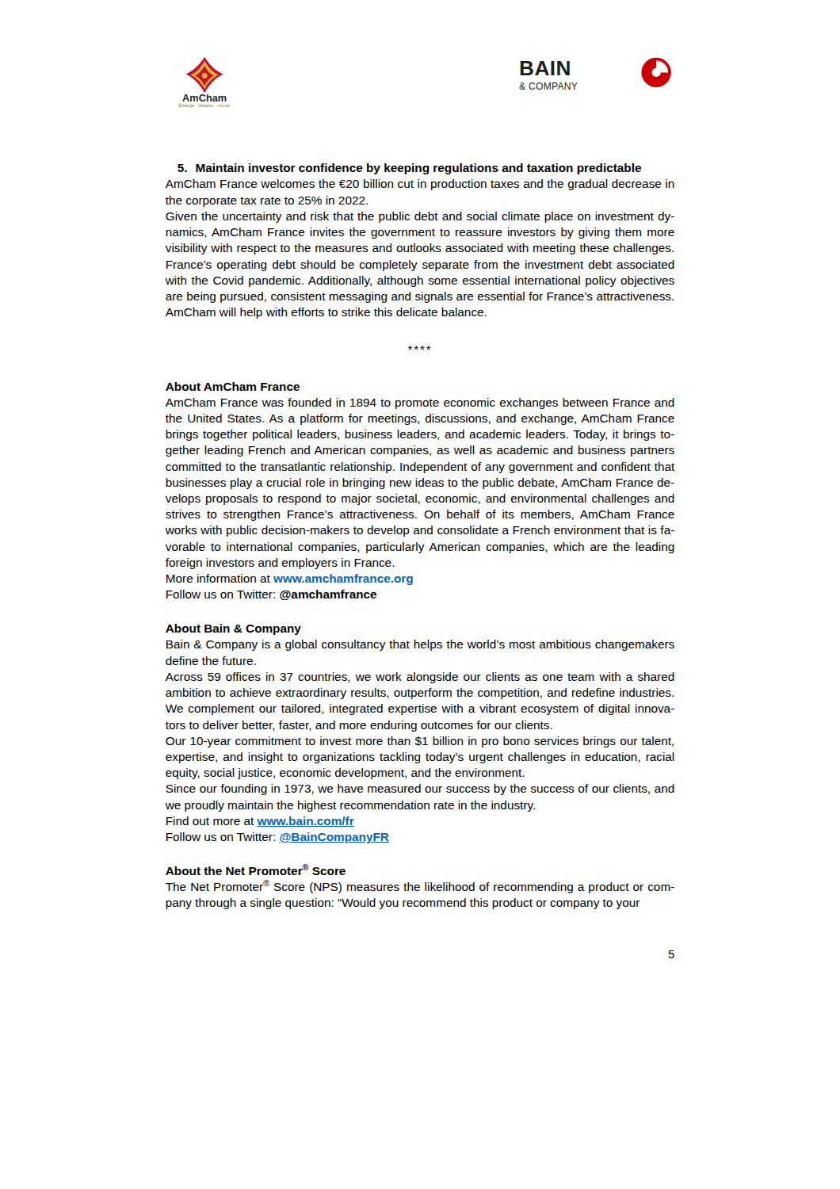AmCham Échanger · Débattre · Innover
BAIN & COMPANY
5. Maintain investor confidence by keeping regulations and taxation predictable
AmCham France welcomes the €20 billion cut in production taxes and the gradual decrease in the corporate tax rate to 25% in 2022.
Given the uncertainty and risk that the public debt and social climate place on investment dynamics, AmCham France invites the government to reassure investors by giving them more visibility with respect to the measures and outlooks associated with meeting these challenges. France’s operating debt should be completely separate from the investment debt associated with the Covid pandemic. Additionally, although some essential international policy objectives are being pursued, consistent messaging and signals are essential for France’s attractiveness. AmCham will help with efforts to strike this delicate balance.
****
About AmCham France
AmCham France was founded in 1894 to promote economic exchanges between France and the United States. As a platform for meetings, discussions, and exchange, AmCham France brings together political leaders, business leaders, and academic leaders. Today, it brings together leading French and American companies, as well as academic and business partners committed to the transatlantic relationship. Independent of any government and confident that businesses play a crucial role in bringing new ideas to the public debate, AmCham France develops proposals to respond to major societal, economic, and environmental challenges and strives to strengthen France’s attractiveness. On behalf of its members, AmCham France works with public decision-makers to develop and consolidate a French environment that is favorable to international companies, particularly American companies, which are the leading foreign investors and employers in France.
More information at www.amchamfrance.org
Follow us on Twitter: @amchamfrance
About Bain & Company
Bain & Company is a global consultancy that helps the world’s most ambitious changemakers define the future.
Across 59 offices in 37 countries, we work alongside our clients as one team with a shared ambition to achieve extraordinary results, outperform the competition, and redefine industries. We complement our tailored, integrated expertise with a vibrant ecosystem of digital innovators to deliver better, faster, and more enduring outcomes for our clients.
Our 10-year commitment to invest more than $1 billion in pro bono services brings our talent, expertise, and insight to organizations tackling today’s urgent challenges in education, racial equity, social justice, economic development, and the environment.
Since our founding in 1973, we have measured our success by the success of our clients, and we proudly maintain the highest recommendation rate in the industry.
Find out more at www.bain.com/fr
Follow us on Twitter: @BainCompanyFR
About the Net Promoter® Score
The Net Promoter® Score (NPS) measures the likelihood of recommending a product or company through a single question: “Would you recommend this product or company to your
5